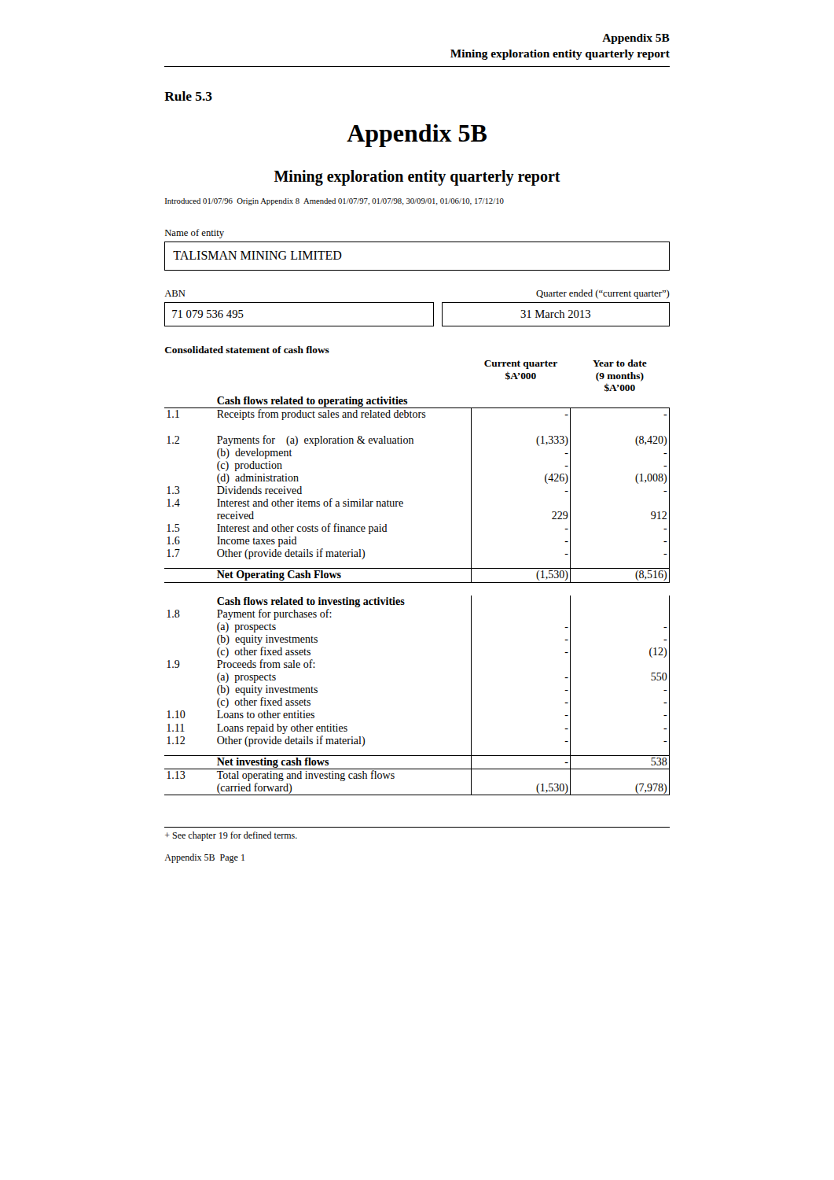Appendix 5B
Mining exploration entity quarterly report
Rule 5.3
Appendix 5B
Mining exploration entity quarterly report
Introduced 01/07/96 Origin Appendix 8 Amended 01/07/97, 01/07/98, 30/09/01, 01/06/10, 17/12/10
Name of entity
TALISMAN MINING LIMITED
ABN
Quarter ended (“current quarter”)
71 079 536 495
31 March 2013
Consolidated statement of cash flows
| | | Current quarter $A’000 | Year to date (9 months) $A’000 |
| | Cash flows related to operating activities | | |
| 1.1 | Receipts from product sales and related debtors | - | - |
| 1.2 | Payments for (a) exploration & evaluation | (1,333) | (8,420) |
| | (b) development | - | - |
| | (c) production | - | - |
| | (d) administration | (426) | (1,008) |
| 1.3 | Dividends received | - | - |
| 1.4 | Interest and other items of a similar nature | | |
| | received | 229 | 912 |
| 1.5 | Interest and other costs of finance paid | - | - |
| 1.6 | Income taxes paid | - | - |
| 1.7 | Other (provide details if material) | - | - |
| | Net Operating Cash Flows | (1,530) | (8,516) |
| | Cash flows related to investing activities | | |
| 1.8 | Payment for purchases of: | | |
| | (a) prospects | - | - |
| | (b) equity investments | - | - |
| | (c) other fixed assets | - | (12) |
| 1.9 | Proceeds from sale of: | | |
| | (a) prospects | - | 550 |
| | (b) equity investments | - | - |
| | (c) other fixed assets | - | - |
| 1.10 | Loans to other entities | - | - |
| 1.11 | Loans repaid by other entities | - | - |
| 1.12 | Other (provide details if material) | - | - |
| | Net investing cash flows | - | 538 |
| 1.13 | Total operating and investing cash flows | | |
| | (carried forward) | (1,530) | (7,978) |
+ See chapter 19 for defined terms.
Appendix 5B Page 1